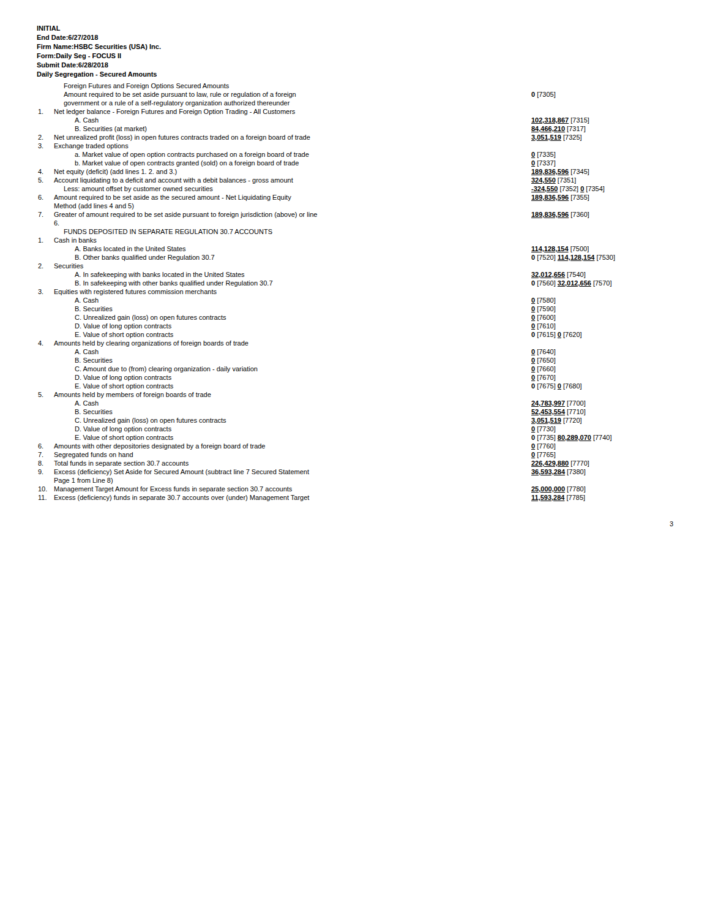INITIAL
End Date:6/27/2018
Firm Name:HSBC Securities (USA) Inc.
Form:Daily Seg - FOCUS II
Submit Date:6/28/2018
Daily Segregation - Secured Amounts
| | Foreign Futures and Foreign Options Secured Amounts | |
| | Amount required to be set aside pursuant to law, rule or regulation of a foreign | 0 [7305] |
| | government or a rule of a self-regulatory organization authorized thereunder | |
| 1. | Net ledger balance - Foreign Futures and Foreign Option Trading - All Customers | |
| | A. Cash | 102,318,867 [7315] |
| | B. Securities (at market) | 84,466,210 [7317] |
| 2. | Net unrealized profit (loss) in open futures contracts traded on a foreign board of trade | 3,051,519 [7325] |
| 3. | Exchange traded options | |
| | a. Market value of open option contracts purchased on a foreign board of trade | 0 [7335] |
| | b. Market value of open contracts granted (sold) on a foreign board of trade | 0 [7337] |
| 4. | Net equity (deficit) (add lines 1. 2. and 3.) | 189,836,596 [7345] |
| 5. | Account liquidating to a deficit and account with a debit balances - gross amount | 324,550 [7351] |
| | Less: amount offset by customer owned securities | -324,550 [7352] 0 [7354] |
| 6. | Amount required to be set aside as the secured amount - Net Liquidating Equity | 189,836,596 [7355] |
| | Method (add lines 4 and 5) | |
| 7. | Greater of amount required to be set aside pursuant to foreign jurisdiction (above) or line | 189,836,596 [7360] |
| | 6. | |
| | FUNDS DEPOSITED IN SEPARATE REGULATION 30.7 ACCOUNTS | |
| 1. | Cash in banks | |
| | A. Banks located in the United States | 114,128,154 [7500] |
| | B. Other banks qualified under Regulation 30.7 | 0 [7520] 114,128,154 [7530] |
| 2. | Securities | |
| | A. In safekeeping with banks located in the United States | 32,012,656 [7540] |
| | B. In safekeeping with other banks qualified under Regulation 30.7 | 0 [7560] 32,012,656 [7570] |
| 3. | Equities with registered futures commission merchants | |
| | A. Cash | 0 [7580] |
| | B. Securities | 0 [7590] |
| | C. Unrealized gain (loss) on open futures contracts | 0 [7600] |
| | D. Value of long option contracts | 0 [7610] |
| | E. Value of short option contracts | 0 [7615] 0 [7620] |
| 4. | Amounts held by clearing organizations of foreign boards of trade | |
| | A. Cash | 0 [7640] |
| | B. Securities | 0 [7650] |
| | C. Amount due to (from) clearing organization - daily variation | 0 [7660] |
| | D. Value of long option contracts | 0 [7670] |
| | E. Value of short option contracts | 0 [7675] 0 [7680] |
| 5. | Amounts held by members of foreign boards of trade | |
| | A. Cash | 24,783,997 [7700] |
| | B. Securities | 52,453,554 [7710] |
| | C. Unrealized gain (loss) on open futures contracts | 3,051,519 [7720] |
| | D. Value of long option contracts | 0 [7730] |
| | E. Value of short option contracts | 0 [7735] 80,289,070 [7740] |
| 6. | Amounts with other depositories designated by a foreign board of trade | 0 [7760] |
| 7. | Segregated funds on hand | 0 [7765] |
| 8. | Total funds in separate section 30.7 accounts | 226,429,880 [7770] |
| 9. | Excess (deficiency) Set Aside for Secured Amount (subtract line 7 Secured Statement | 36,593,284 [7380] |
| | Page 1 from Line 8) | |
| 10. | Management Target Amount for Excess funds in separate section 30.7 accounts | 25,000,000 [7780] |
| 11. | Excess (deficiency) funds in separate 30.7 accounts over (under) Management Target | 11,593,284 [7785] |
3